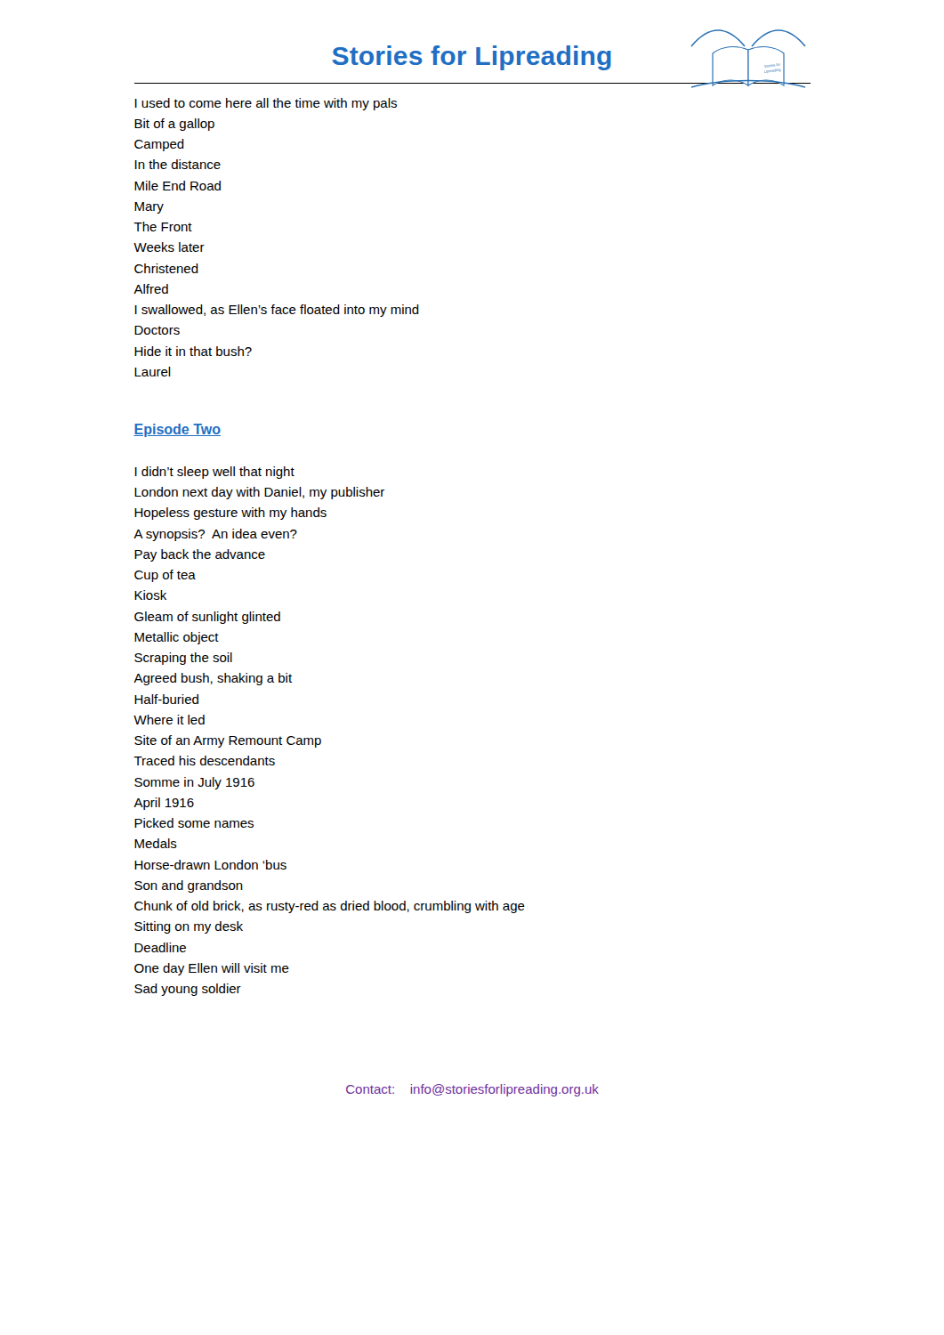Stories for Lipreading
Stories for Lipreading
I used to come here all the time with my pals
Bit of a gallop
Camped
In the distance
Mile End Road
Mary
The Front
Weeks later
Christened
Alfred
I swallowed, as Ellen’s face floated into my mind
Doctors
Hide it in that bush?
Laurel
Episode Two
I didn’t sleep well that night
London next day with Daniel, my publisher
Hopeless gesture with my hands
A synopsis? An idea even?
Pay back the advance
Cup of tea
Kiosk
Gleam of sunlight glinted
Metallic object
Scraping the soil
Agreed bush, shaking a bit
Half-buried
Where it led
Site of an Army Remount Camp
Traced his descendants
Somme in July 1916
April 1916
Picked some names
Medals
Horse-drawn London ‘bus
Son and grandson
Chunk of old brick, as rusty-red as dried blood, crumbling with age
Sitting on my desk
Deadline
One day Ellen will visit me
Sad young soldier
Contact: info@storiesforlipreading.org.uk